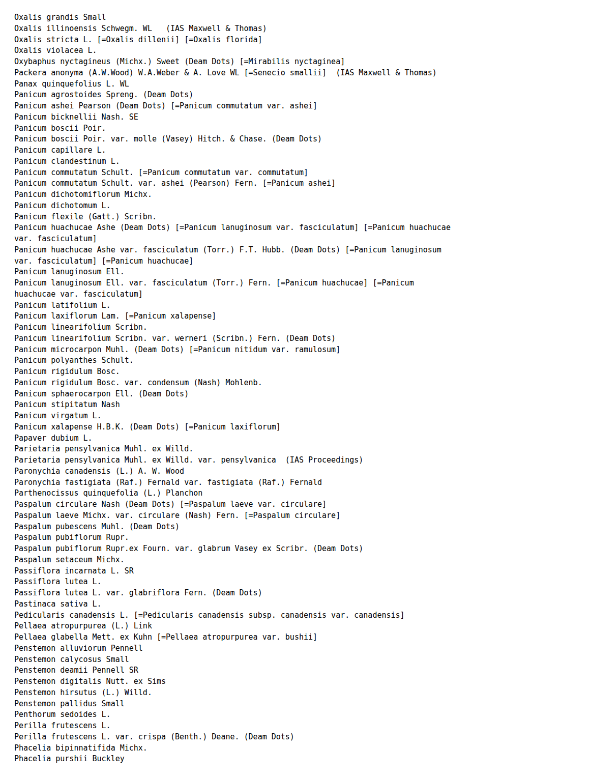Oxalis grandis Small
Oxalis illinoensis Schwegm. WL   (IAS Maxwell & Thomas)
Oxalis stricta L. [=Oxalis dillenii] [=Oxalis florida]
Oxalis violacea L.
Oxybaphus nyctagineus (Michx.) Sweet (Deam Dots) [=Mirabilis nyctaginea]
Packera anonyma (A.W.Wood) W.A.Weber & A. Love WL [=Senecio smallii]  (IAS Maxwell & Thomas)
Panax quinquefolius L. WL
Panicum agrostoides Spreng. (Deam Dots)
Panicum ashei Pearson (Deam Dots) [=Panicum commutatum var. ashei]
Panicum bicknellii Nash. SE
Panicum boscii Poir.
Panicum boscii Poir. var. molle (Vasey) Hitch. & Chase. (Deam Dots)
Panicum capillare L.
Panicum clandestinum L.
Panicum commutatum Schult. [=Panicum commutatum var. commutatum]
Panicum commutatum Schult. var. ashei (Pearson) Fern. [=Panicum ashei]
Panicum dichotomiflorum Michx.
Panicum dichotomum L.
Panicum flexile (Gatt.) Scribn.
Panicum huachucae Ashe (Deam Dots) [=Panicum lanuginosum var. fasciculatum] [=Panicum huachucae
var. fasciculatum]
Panicum huachucae Ashe var. fasciculatum (Torr.) F.T. Hubb. (Deam Dots) [=Panicum lanuginosum
var. fasciculatum] [=Panicum huachucae]
Panicum lanuginosum Ell.
Panicum lanuginosum Ell. var. fasciculatum (Torr.) Fern. [=Panicum huachucae] [=Panicum
huachucae var. fasciculatum]
Panicum latifolium L.
Panicum laxiflorum Lam. [=Panicum xalapense]
Panicum linearifolium Scribn.
Panicum linearifolium Scribn. var. werneri (Scribn.) Fern. (Deam Dots)
Panicum microcarpon Muhl. (Deam Dots) [=Panicum nitidum var. ramulosum]
Panicum polyanthes Schult.
Panicum rigidulum Bosc.
Panicum rigidulum Bosc. var. condensum (Nash) Mohlenb.
Panicum sphaerocarpon Ell. (Deam Dots)
Panicum stipitatum Nash
Panicum virgatum L.
Panicum xalapense H.B.K. (Deam Dots) [=Panicum laxiflorum]
Papaver dubium L.
Parietaria pensylvanica Muhl. ex Willd.
Parietaria pensylvanica Muhl. ex Willd. var. pensylvanica  (IAS Proceedings)
Paronychia canadensis (L.) A. W. Wood
Paronychia fastigiata (Raf.) Fernald var. fastigiata (Raf.) Fernald
Parthenocissus quinquefolia (L.) Planchon
Paspalum circulare Nash (Deam Dots) [=Paspalum laeve var. circulare]
Paspalum laeve Michx. var. circulare (Nash) Fern. [=Paspalum circulare]
Paspalum pubescens Muhl. (Deam Dots)
Paspalum pubiflorum Rupr.
Paspalum pubiflorum Rupr.ex Fourn. var. glabrum Vasey ex Scribr. (Deam Dots)
Paspalum setaceum Michx.
Passiflora incarnata L. SR
Passiflora lutea L.
Passiflora lutea L. var. glabriflora Fern. (Deam Dots)
Pastinaca sativa L.
Pedicularis canadensis L. [=Pedicularis canadensis subsp. canadensis var. canadensis]
Pellaea atropurpurea (L.) Link
Pellaea glabella Mett. ex Kuhn [=Pellaea atropurpurea var. bushii]
Penstemon alluviorum Pennell
Penstemon calycosus Small
Penstemon deamii Pennell SR
Penstemon digitalis Nutt. ex Sims
Penstemon hirsutus (L.) Willd.
Penstemon pallidus Small
Penthorum sedoides L.
Perilla frutescens L.
Perilla frutescens L. var. crispa (Benth.) Deane. (Deam Dots)
Phacelia bipinnatifida Michx.
Phacelia purshii Buckley